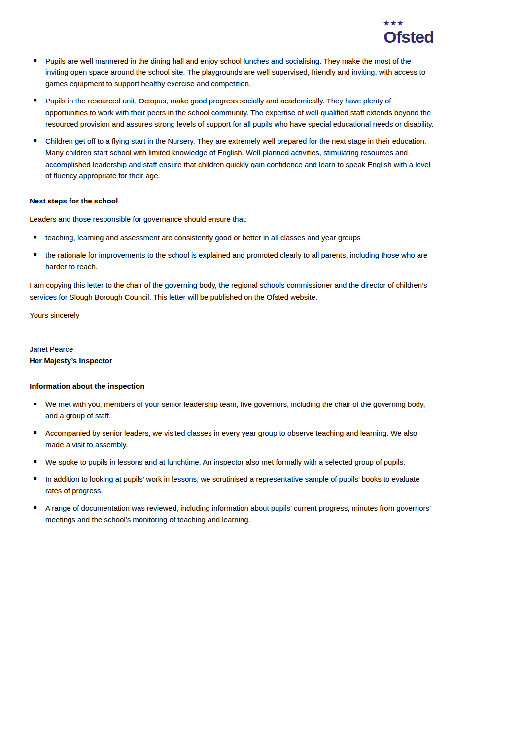★★★Ofsted
Pupils are well mannered in the dining hall and enjoy school lunches and socialising. They make the most of the inviting open space around the school site. The playgrounds are well supervised, friendly and inviting, with access to games equipment to support healthy exercise and competition.
Pupils in the resourced unit, Octopus, make good progress socially and academically. They have plenty of opportunities to work with their peers in the school community. The expertise of well-qualified staff extends beyond the resourced provision and assures strong levels of support for all pupils who have special educational needs or disability.
Children get off to a flying start in the Nursery. They are extremely well prepared for the next stage in their education. Many children start school with limited knowledge of English. Well-planned activities, stimulating resources and accomplished leadership and staff ensure that children quickly gain confidence and learn to speak English with a level of fluency appropriate for their age.
Next steps for the school
Leaders and those responsible for governance should ensure that:
teaching, learning and assessment are consistently good or better in all classes and year groups
the rationale for improvements to the school is explained and promoted clearly to all parents, including those who are harder to reach.
I am copying this letter to the chair of the governing body, the regional schools commissioner and the director of children’s services for Slough Borough Council. This letter will be published on the Ofsted website.
Yours sincerely
Janet Pearce
Her Majesty’s Inspector
Information about the inspection
We met with you, members of your senior leadership team, five governors, including the chair of the governing body, and a group of staff.
Accompanied by senior leaders, we visited classes in every year group to observe teaching and learning. We also made a visit to assembly.
We spoke to pupils in lessons and at lunchtime. An inspector also met formally with a selected group of pupils.
In addition to looking at pupils’ work in lessons, we scrutinised a representative sample of pupils’ books to evaluate rates of progress.
A range of documentation was reviewed, including information about pupils’ current progress, minutes from governors’ meetings and the school’s monitoring of teaching and learning.